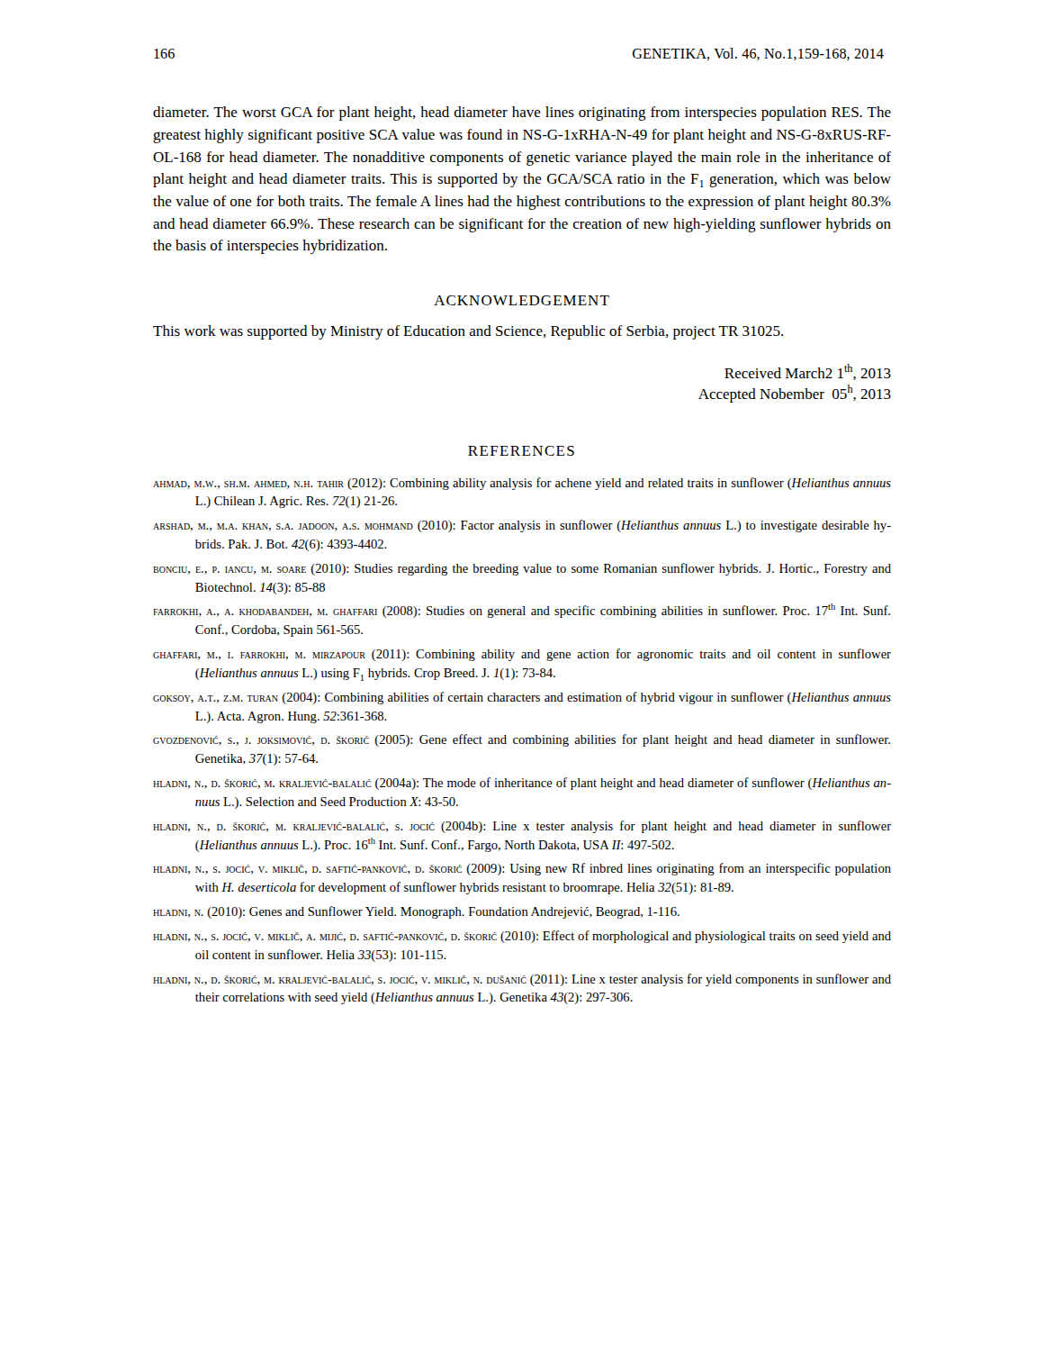166 GENETIKA, Vol. 46, No.1,159-168, 2014
diameter. The worst GCA for plant height, head diameter have lines originating from interspecies population RES. The greatest highly significant positive SCA value was found in NS-G-1xRHA-N-49 for plant height and NS-G-8xRUS-RF-OL-168 for head diameter. The nonadditive components of genetic variance played the main role in the inheritance of plant height and head diameter traits. This is supported by the GCA/SCA ratio in the F1 generation, which was below the value of one for both traits. The female A lines had the highest contributions to the expression of plant height 80.3% and head diameter 66.9%. These research can be significant for the creation of new high-yielding sunflower hybrids on the basis of interspecies hybridization.
ACKNOWLEDGEMENT
This work was supported by Ministry of Education and Science, Republic of Serbia, project TR 31025.
Received March2 1th, 2013 Accepted Nobember 05h, 2013
REFERENCES
Ahmad, M.W., Sh.M. Ahmed, N.H. Tahir (2012): Combining ability analysis for achene yield and related traits in sunflower (Helianthus annuus L.) Chilean J. Agric. Res. 72(1) 21-26.
Arshad, M., M.A. Khan, S.A. Jadoon, A.S. Mohmand (2010): Factor analysis in sunflower (Helianthus annuus L.) to investigate desirable hybrids. Pak. J. Bot. 42(6): 4393-4402.
Bonciu, E., P. Iancu, M. Soare (2010): Studies regarding the breeding value to some Romanian sunflower hybrids. J. Hortic., Forestry and Biotechnol. 14(3): 85-88
Farrokhi, A., A. Khodabandeh, M. Ghaffari (2008): Studies on general and specific combining abilities in sunflower. Proc. 17th Int. Sunf. Conf., Cordoba, Spain 561-565.
Ghaffari, M., I. Farrokhi, M. Mirzapour (2011): Combining ability and gene action for agronomic traits and oil content in sunflower (Helianthus annuus L.) using F1 hybrids. Crop Breed. J. 1(1): 73-84.
Goksoy, A.T., Z.M. Turan (2004): Combining abilities of certain characters and estimation of hybrid vigour in sunflower (Helianthus annuus L.). Acta. Agron. Hung. 52:361-368.
Gvozdenović, S., J. Joksimović, D. Škorić (2005): Gene effect and combining abilities for plant height and head diameter in sunflower. Genetika, 37(1): 57-64.
Hladni, N., D. Škorić, M. Kraljević-Balalić (2004a): The mode of inheritance of plant height and head diameter of sunflower (Helianthus annuus L.). Selection and Seed Production X: 43-50.
Hladni, N., D. Škorić, M. Kraljević-Balalić, S. Jocić (2004b): Line x tester analysis for plant height and head diameter in sunflower (Helianthus annuus L.). Proc. 16th Int. Sunf. Conf., Fargo, North Dakota, USA II: 497-502.
Hladni, N., S. Jocić, V. Miklič, D. Saftić-Panković, D. Škorić (2009): Using new Rf inbred lines originating from an interspecific population with H. deserticola for development of sunflower hybrids resistant to broomrape. Helia 32(51): 81-89.
Hladni, N. (2010): Genes and Sunflower Yield. Monograph. Foundation Andrejević, Beograd, 1-116.
Hladni, N., S. Jocić, V. Miklič, A. Mijić, D. Saftić-Panković, D. Škorić (2010): Effect of morphological and physiological traits on seed yield and oil content in sunflower. Helia 33(53): 101-115.
Hladni, N., D. Škorić, M. Kraljević-Balalić, S. Jocić, V. Miklič, N. Dušanić (2011): Line x tester analysis for yield components in sunflower and their correlations with seed yield (Helianthus annuus L.). Genetika 43(2): 297-306.